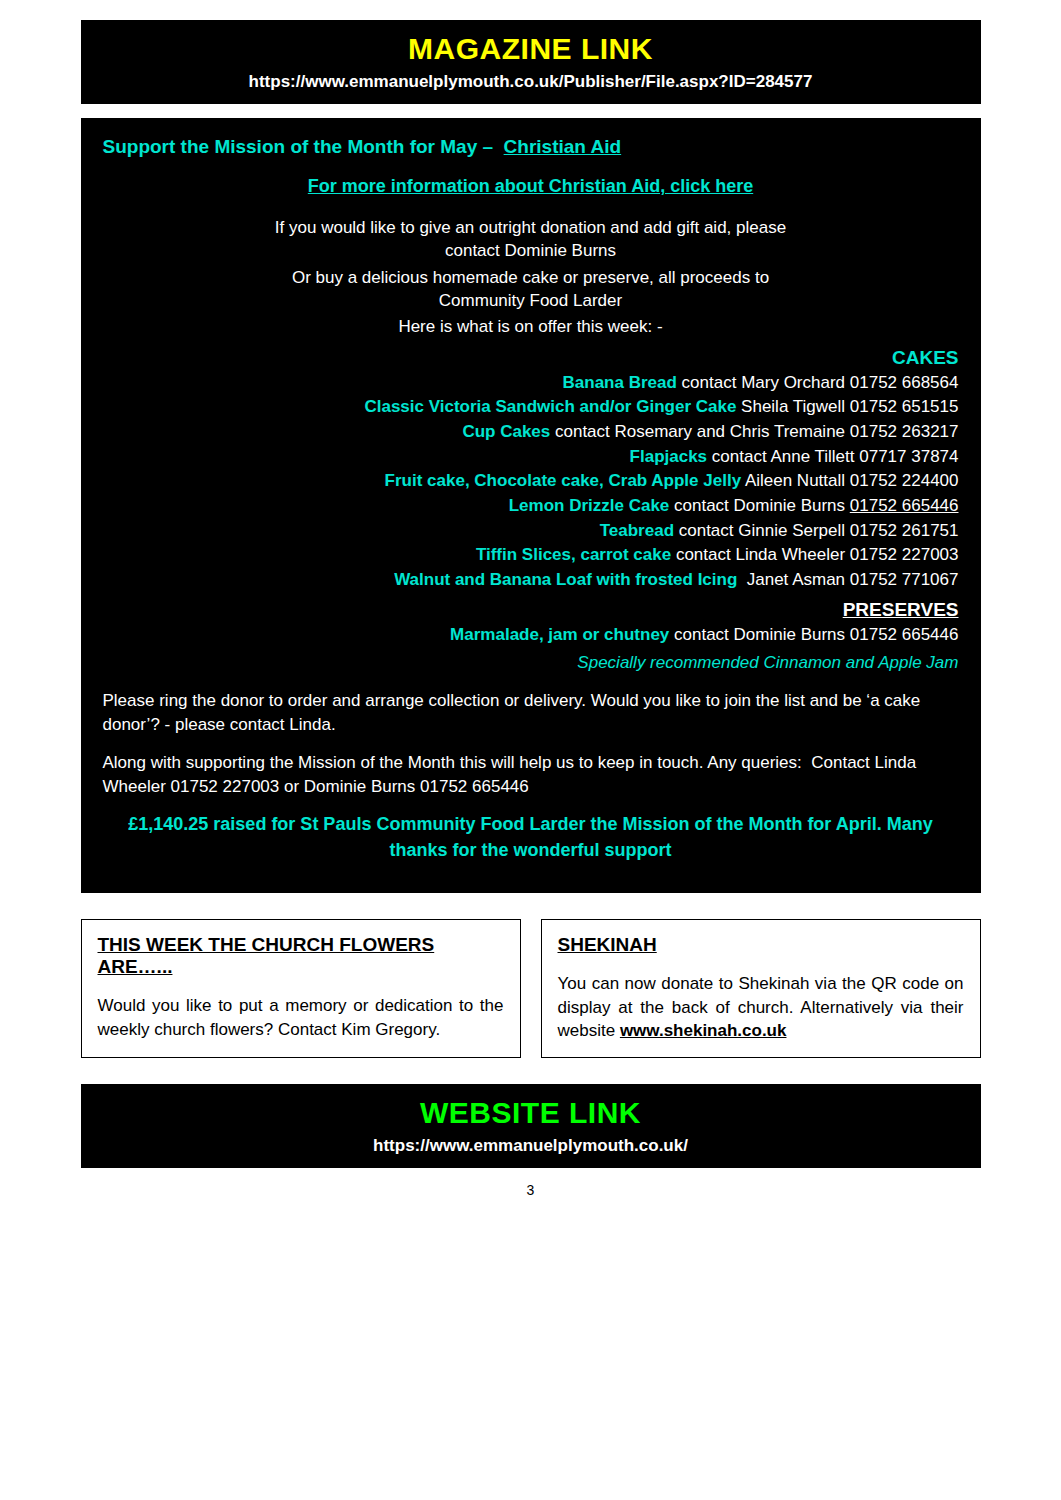MAGAZINE LINK
https://www.emmanuelplymouth.co.uk/Publisher/File.aspx?ID=284577
Support the Mission of the Month for May – Christian Aid
For more information about Christian Aid, click here
If you would like to give an outright donation and add gift aid, please
contact Dominie Burns
Or buy a delicious homemade cake or preserve, all proceeds to
Community Food Larder
Here is what is on offer this week: -
CAKES
Banana Bread contact Mary Orchard 01752 668564
Classic Victoria Sandwich and/or Ginger Cake Sheila Tigwell 01752 651515
Cup Cakes contact Rosemary and Chris Tremaine 01752 263217
Flapjacks contact Anne Tillett 07717 37874
Fruit cake, Chocolate cake, Crab Apple Jelly Aileen Nuttall 01752 224400
Lemon Drizzle Cake contact Dominie Burns 01752 665446
Teabread contact Ginnie Serpell 01752 261751
Tiffin Slices, carrot cake contact Linda Wheeler 01752 227003
Walnut and Banana Loaf with frosted Icing Janet Asman 01752 771067
PRESERVES
Marmalade, jam or chutney contact Dominie Burns 01752 665446
Specially recommended Cinnamon and Apple Jam
Please ring the donor to order and arrange collection or delivery. Would you like to join the list and be ‘a cake donor’? - please contact Linda.
Along with supporting the Mission of the Month this will help us to keep in touch. Any queries: Contact Linda Wheeler 01752 227003 or Dominie Burns 01752 665446
£1,140.25 raised for St Pauls Community Food Larder the Mission of the Month for April. Many thanks for the wonderful support
THIS WEEK THE CHURCH FLOWERS ARE…...
Would you like to put a memory or dedication to the weekly church flowers? Contact Kim Gregory.
SHEKINAH
You can now donate to Shekinah via the QR code on display at the back of church. Alternatively via their website www.shekinah.co.uk
WEBSITE LINK
https://www.emmanuelplymouth.co.uk/
3